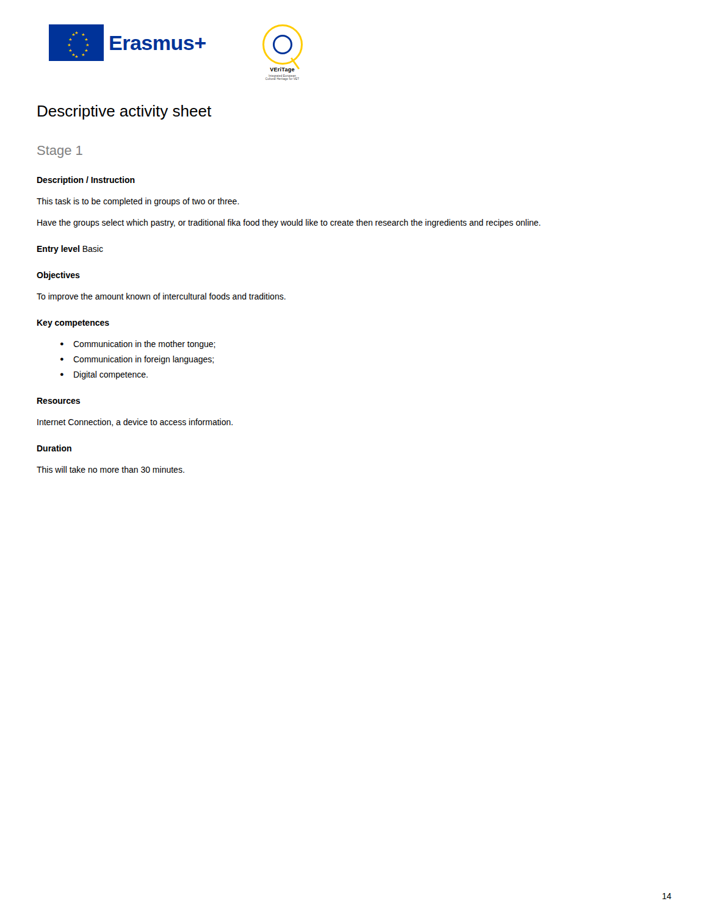★ ★ ★ ★ ★ ★ ★ ★ ★ ★ ★ ★
Erasmus+
VEriTage
Integrated European
Cultural Heritage for VET
Descriptive activity sheet
Stage 1
Description / Instruction
This task is to be completed in groups of two or three.
Have the groups select which pastry, or traditional fika food they would like to create then research the ingredients and recipes online.
Entry level Basic
Objectives
To improve the amount known of intercultural foods and traditions.
Key competences
Communication in the mother tongue;
Communication in foreign languages;
Digital competence.
Resources
Internet Connection, a device to access information.
Duration
This will take no more than 30 minutes.
14